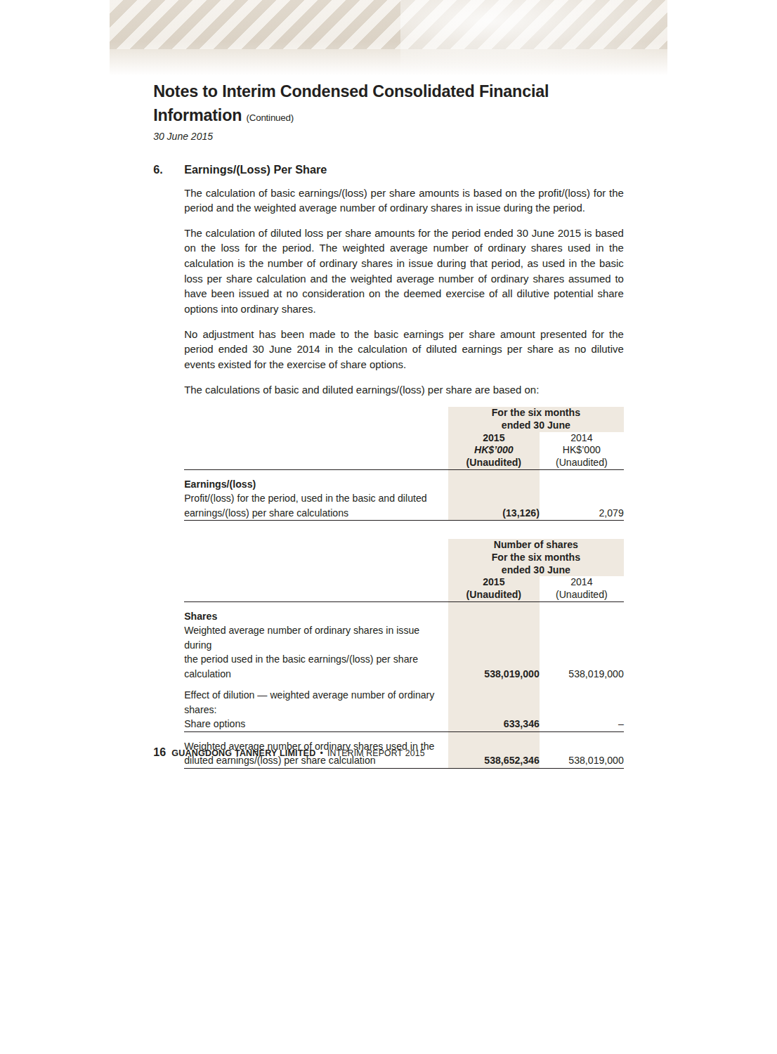Notes to Interim Condensed Consolidated Financial Information (Continued)
30 June 2015
6.
Earnings/(Loss) Per Share
The calculation of basic earnings/(loss) per share amounts is based on the profit/(loss) for the period and the weighted average number of ordinary shares in issue during the period.
The calculation of diluted loss per share amounts for the period ended 30 June 2015 is based on the loss for the period. The weighted average number of ordinary shares used in the calculation is the number of ordinary shares in issue during that period, as used in the basic loss per share calculation and the weighted average number of ordinary shares assumed to have been issued at no consideration on the deemed exercise of all dilutive potential share options into ordinary shares.
No adjustment has been made to the basic earnings per share amount presented for the period ended 30 June 2014 in the calculation of diluted earnings per share as no dilutive events existed for the exercise of share options.
The calculations of basic and diluted earnings/(loss) per share are based on:
| | For the six months ended 30 June |
| | 2015 | 2014 |
| | HK$’000 | HK$’000 |
| | (Unaudited) | (Unaudited) |
| Earnings/(loss) | | |
| Profit/(loss) for the period, used in the basic and diluted | | |
| earnings/(loss) per share calculations | (13,126) | 2,079 |
| | Number of shares For the six months ended 30 June |
| | 2015 | 2014 |
| | (Unaudited) | (Unaudited) |
| Shares | | |
| Weighted average number of ordinary shares in issue during | | |
| the period used in the basic earnings/(loss) per share calculation | 538,019,000 | 538,019,000 |
| Effect of dilution — weighted average number of ordinary shares: | | |
| Share options | 633,346 | – |
| Weighted average number of ordinary shares used in the | | |
| diluted earnings/(loss) per share calculation | 538,652,346 | 538,019,000 |
16 GUANGDONG TANNERY LIMITED•INTERIM REPORT 2015